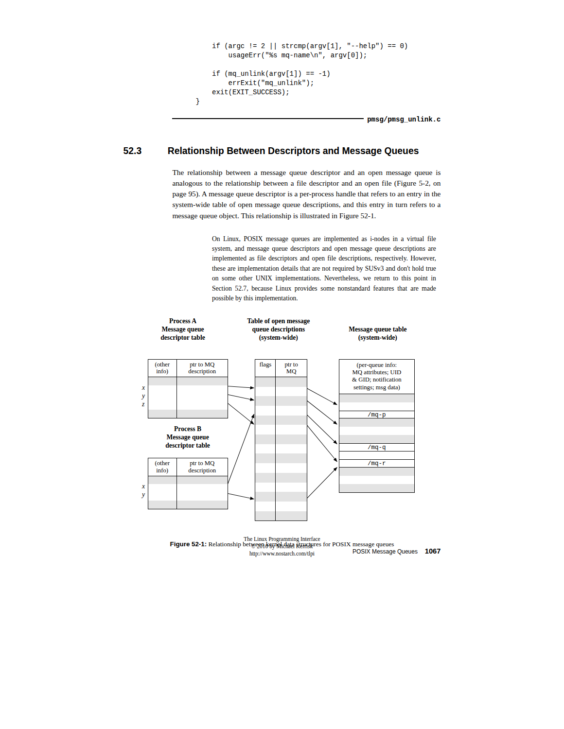if (argc != 2 || strcmp(argv[1], "--help") == 0)
        usageErr("%s mq-name\n", argv[0]);

    if (mq_unlink(argv[1]) == -1)
        errExit("mq_unlink");
    exit(EXIT_SUCCESS);
}
pmsg/pmsg_unlink.c
52.3
Relationship Between Descriptors and Message Queues
The relationship between a message queue descriptor and an open message queue is analogous to the relationship between a file descriptor and an open file (Figure 5-2, on page 95). A message queue descriptor is a per-process handle that refers to an entry in the system-wide table of open message queue descriptions, and this entry in turn refers to a message queue object. This relationship is illustrated in Figure 52-1.
On Linux, POSIX message queues are implemented as i-nodes in a virtual file system, and message queue descriptors and open message queue descriptions are implemented as file descriptors and open file descriptions, respectively. However, these are implementation details that are not required by SUSv3 and don't hold true on some other UNIX implementations. Nevertheless, we return to this point in Section 52.7, because Linux provides some nonstandard features that are made possible by this implementation.
Process A
Message queue
descriptor table
Table of open message
queue descriptions
(system-wide)
Message queue table
(system-wide)
(other
info)
ptr to MQ
description
x
y
z
Process B
Message queue
descriptor table
(other
info)
ptr to MQ
description
x
y
flags
ptr to
MQ
(per-queue info:
MQ attributes; UID
& GID; notification
settings; msg data)
/mq-p
/mq-q
/mq-r
Figure 52-1: Relationship between kernel data structures for POSIX message queues
The Linux Programming Interface
© 2010 by Michael Kerrisk
http://www.nostarch.com/tlpi
POSIX Message Queues 1067